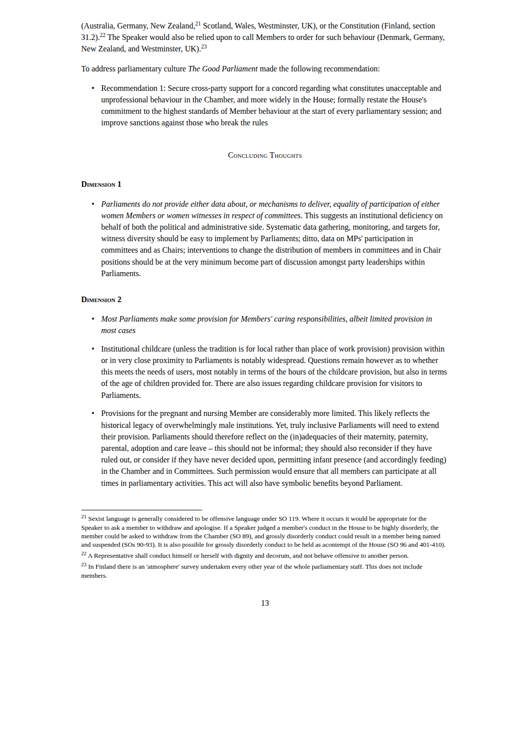(Australia, Germany, New Zealand,21 Scotland, Wales, Westminster, UK), or the Constitution (Finland, section 31.2).22 The Speaker would also be relied upon to call Members to order for such behaviour (Denmark, Germany, New Zealand, and Westminster, UK).23
To address parliamentary culture The Good Parliament made the following recommendation:
Recommendation 1: Secure cross-party support for a concord regarding what constitutes unacceptable and unprofessional behaviour in the Chamber, and more widely in the House; formally restate the House's commitment to the highest standards of Member behaviour at the start of every parliamentary session; and improve sanctions against those who break the rules
Concluding Thoughts
Dimension 1
Parliaments do not provide either data about, or mechanisms to deliver, equality of participation of either women Members or women witnesses in respect of committees. This suggests an institutional deficiency on behalf of both the political and administrative side. Systematic data gathering, monitoring, and targets for, witness diversity should be easy to implement by Parliaments; ditto, data on MPs' participation in committees and as Chairs; interventions to change the distribution of members in committees and in Chair positions should be at the very minimum become part of discussion amongst party leaderships within Parliaments.
Dimension 2
Most Parliaments make some provision for Members' caring responsibilities, albeit limited provision in most cases
Institutional childcare (unless the tradition is for local rather than place of work provision) provision within or in very close proximity to Parliaments is notably widespread. Questions remain however as to whether this meets the needs of users, most notably in terms of the hours of the childcare provision, but also in terms of the age of children provided for. There are also issues regarding childcare provision for visitors to Parliaments.
Provisions for the pregnant and nursing Member are considerably more limited. This likely reflects the historical legacy of overwhelmingly male institutions. Yet, truly inclusive Parliaments will need to extend their provision. Parliaments should therefore reflect on the (in)adequacies of their maternity, paternity, parental, adoption and care leave – this should not be informal; they should also reconsider if they have ruled out, or consider if they have never decided upon, permitting infant presence (and accordingly feeding) in the Chamber and in Committees. Such permission would ensure that all members can participate at all times in parliamentary activities. This act will also have symbolic benefits beyond Parliament.
21 Sexist language is generally considered to be offensive language under SO 119. Where it occurs it would be appropriate for the Speaker to ask a member to withdraw and apologise. If a Speaker judged a member's conduct in the House to be highly disorderly, the member could be asked to withdraw from the Chamber (SO 89), and grossly disorderly conduct could result in a member being named and suspended (SOs 90-93). It is also possible for grossly disorderly conduct to be held as acontempt of the House (SO 96 and 401-410).
22 A Representative shall conduct himself or herself with dignity and decorum, and not behave offensive to another person.
23 In Finland there is an 'atmosphere' survey undertaken every other year of the whole parliamentary staff. This does not include members.
13